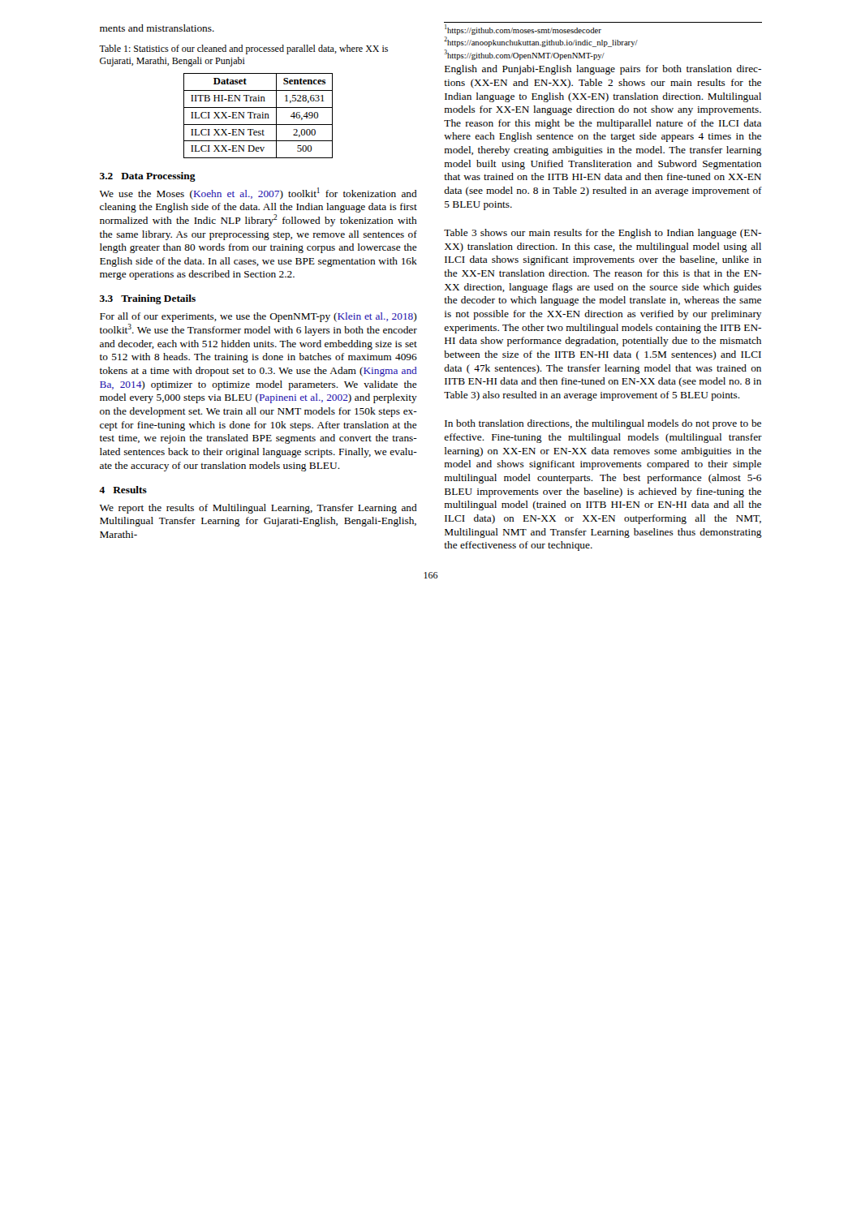ments and mistranslations.
Table 1: Statistics of our cleaned and processed parallel data, where XX is Gujarati, Marathi, Bengali or Punjabi
| Dataset | Sentences |
| --- | --- |
| IITB HI-EN Train | 1,528,631 |
| ILCI XX-EN Train | 46,490 |
| ILCI XX-EN Test | 2,000 |
| ILCI XX-EN Dev | 500 |
3.2 Data Processing
We use the Moses (Koehn et al., 2007) toolkit1 for tokenization and cleaning the English side of the data. All the Indian language data is first normalized with the Indic NLP library2 followed by tokenization with the same library. As our preprocessing step, we remove all sentences of length greater than 80 words from our training corpus and lowercase the English side of the data. In all cases, we use BPE segmentation with 16k merge operations as described in Section 2.2.
3.3 Training Details
For all of our experiments, we use the OpenNMT-py (Klein et al., 2018) toolkit3. We use the Transformer model with 6 layers in both the encoder and decoder, each with 512 hidden units. The word embedding size is set to 512 with 8 heads. The training is done in batches of maximum 4096 tokens at a time with dropout set to 0.3. We use the Adam (Kingma and Ba, 2014) optimizer to optimize model parameters. We validate the model every 5,000 steps via BLEU (Papineni et al., 2002) and perplexity on the development set. We train all our NMT models for 150k steps except for fine-tuning which is done for 10k steps. After translation at the test time, we rejoin the translated BPE segments and convert the translated sentences back to their original language scripts. Finally, we evaluate the accuracy of our translation models using BLEU.
4 Results
We report the results of Multilingual Learning, Transfer Learning and Multilingual Transfer Learning for Gujarati-English, Bengali-English, Marathi-
1https://github.com/moses-smt/mosesdecoder
2https://anoopkunchukuttan.github.io/indic_nlp_library/
3https://github.com/OpenNMT/OpenNMT-py/
English and Punjabi-English language pairs for both translation directions (XX-EN and EN-XX). Table 2 shows our main results for the Indian language to English (XX-EN) translation direction. Multilingual models for XX-EN language direction do not show any improvements. The reason for this might be the multiparallel nature of the ILCI data where each English sentence on the target side appears 4 times in the model, thereby creating ambiguities in the model. The transfer learning model built using Unified Transliteration and Subword Segmentation that was trained on the IITB HI-EN data and then fine-tuned on XX-EN data (see model no. 8 in Table 2) resulted in an average improvement of 5 BLEU points.
Table 3 shows our main results for the English to Indian language (EN-XX) translation direction. In this case, the multilingual model using all ILCI data shows significant improvements over the baseline, unlike in the XX-EN translation direction. The reason for this is that in the EN-XX direction, language flags are used on the source side which guides the decoder to which language the model translate in, whereas the same is not possible for the XX-EN direction as verified by our preliminary experiments. The other two multilingual models containing the IITB EN-HI data show performance degradation, potentially due to the mismatch between the size of the IITB EN-HI data ( 1.5M sentences) and ILCI data ( 47k sentences). The transfer learning model that was trained on IITB EN-HI data and then fine-tuned on EN-XX data (see model no. 8 in Table 3) also resulted in an average improvement of 5 BLEU points.
In both translation directions, the multilingual models do not prove to be effective. Fine-tuning the multilingual models (multilingual transfer learning) on XX-EN or EN-XX data removes some ambiguities in the model and shows significant improvements compared to their simple multilingual model counterparts. The best performance (almost 5-6 BLEU improvements over the baseline) is achieved by fine-tuning the multilingual model (trained on IITB HI-EN or EN-HI data and all the ILCI data) on EN-XX or XX-EN outperforming all the NMT, Multilingual NMT and Transfer Learning baselines thus demonstrating the effectiveness of our technique.
166